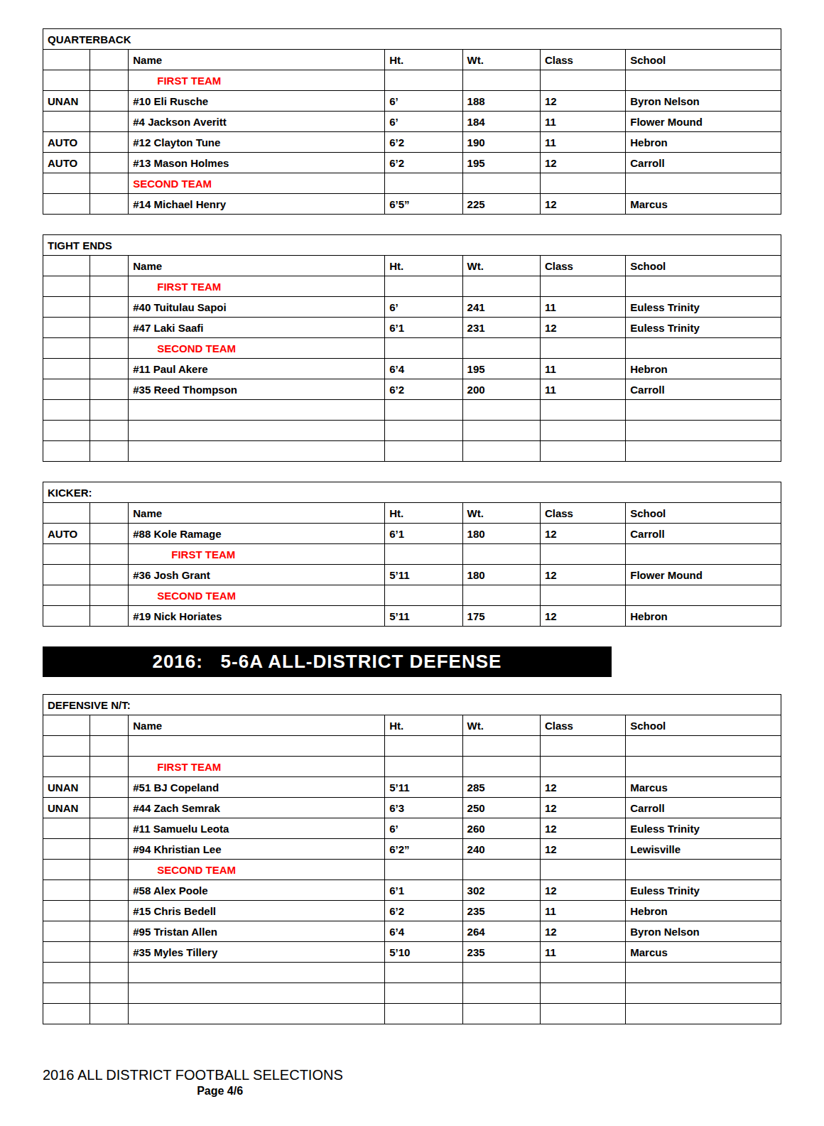| QUARTERBACK |
| | | Name | Ht. | Wt. | Class | School |
| | | FIRST TEAM | | | | |
| UNAN | | #10 Eli Rusche | 6’ | 188 | 12 | Byron Nelson |
| | | #4 Jackson Averitt | 6’ | 184 | 11 | Flower Mound |
| AUTO | | #12 Clayton Tune | 6’2 | 190 | 11 | Hebron |
| AUTO | | #13 Mason Holmes | 6’2 | 195 | 12 | Carroll |
| | | SECOND TEAM | | | | |
| | | #14 Michael Henry | 6’5” | 225 | 12 | Marcus |
| TIGHT ENDS |
| | | Name | Ht. | Wt. | Class | School |
| | | FIRST TEAM | | | | |
| | | #40 Tuitulau Sapoi | 6’ | 241 | 11 | Euless Trinity |
| | | #47 Laki Saafi | 6’1 | 231 | 12 | Euless Trinity |
| | | SECOND TEAM | | | | |
| | | #11 Paul Akere | 6’4 | 195 | 11 | Hebron |
| | | #35 Reed Thompson | 6’2 | 200 | 11 | Carroll |
| KICKER: |
| | | Name | Ht. | Wt. | Class | School |
| AUTO | | #88 Kole Ramage | 6’1 | 180 | 12 | Carroll |
| | | FIRST TEAM | | | | |
| | | #36 Josh Grant | 5’11 | 180 | 12 | Flower Mound |
| | | SECOND TEAM | | | | |
| | | #19 Nick Horiates | 5’11 | 175 | 12 | Hebron |
2016: 5-6A ALL-DISTRICT DEFENSE
| DEFENSIVE N/T: |
| | | Name | Ht. | Wt. | Class | School |
| | | FIRST TEAM | | | | |
| UNAN | | #51 BJ Copeland | 5’11 | 285 | 12 | Marcus |
| UNAN | | #44 Zach Semrak | 6’3 | 250 | 12 | Carroll |
| | | #11 Samuelu Leota | 6’ | 260 | 12 | Euless Trinity |
| | | #94 Khristian Lee | 6’2” | 240 | 12 | Lewisville |
| | | SECOND TEAM | | | | |
| | | #58 Alex Poole | 6’1 | 302 | 12 | Euless Trinity |
| | | #15 Chris Bedell | 6’2 | 235 | 11 | Hebron |
| | | #95 Tristan Allen | 6’4 | 264 | 12 | Byron Nelson |
| | | #35 Myles Tillery | 5’10 | 235 | 11 | Marcus |
2016 ALL DISTRICT FOOTBALL SELECTIONS
Page 4/6